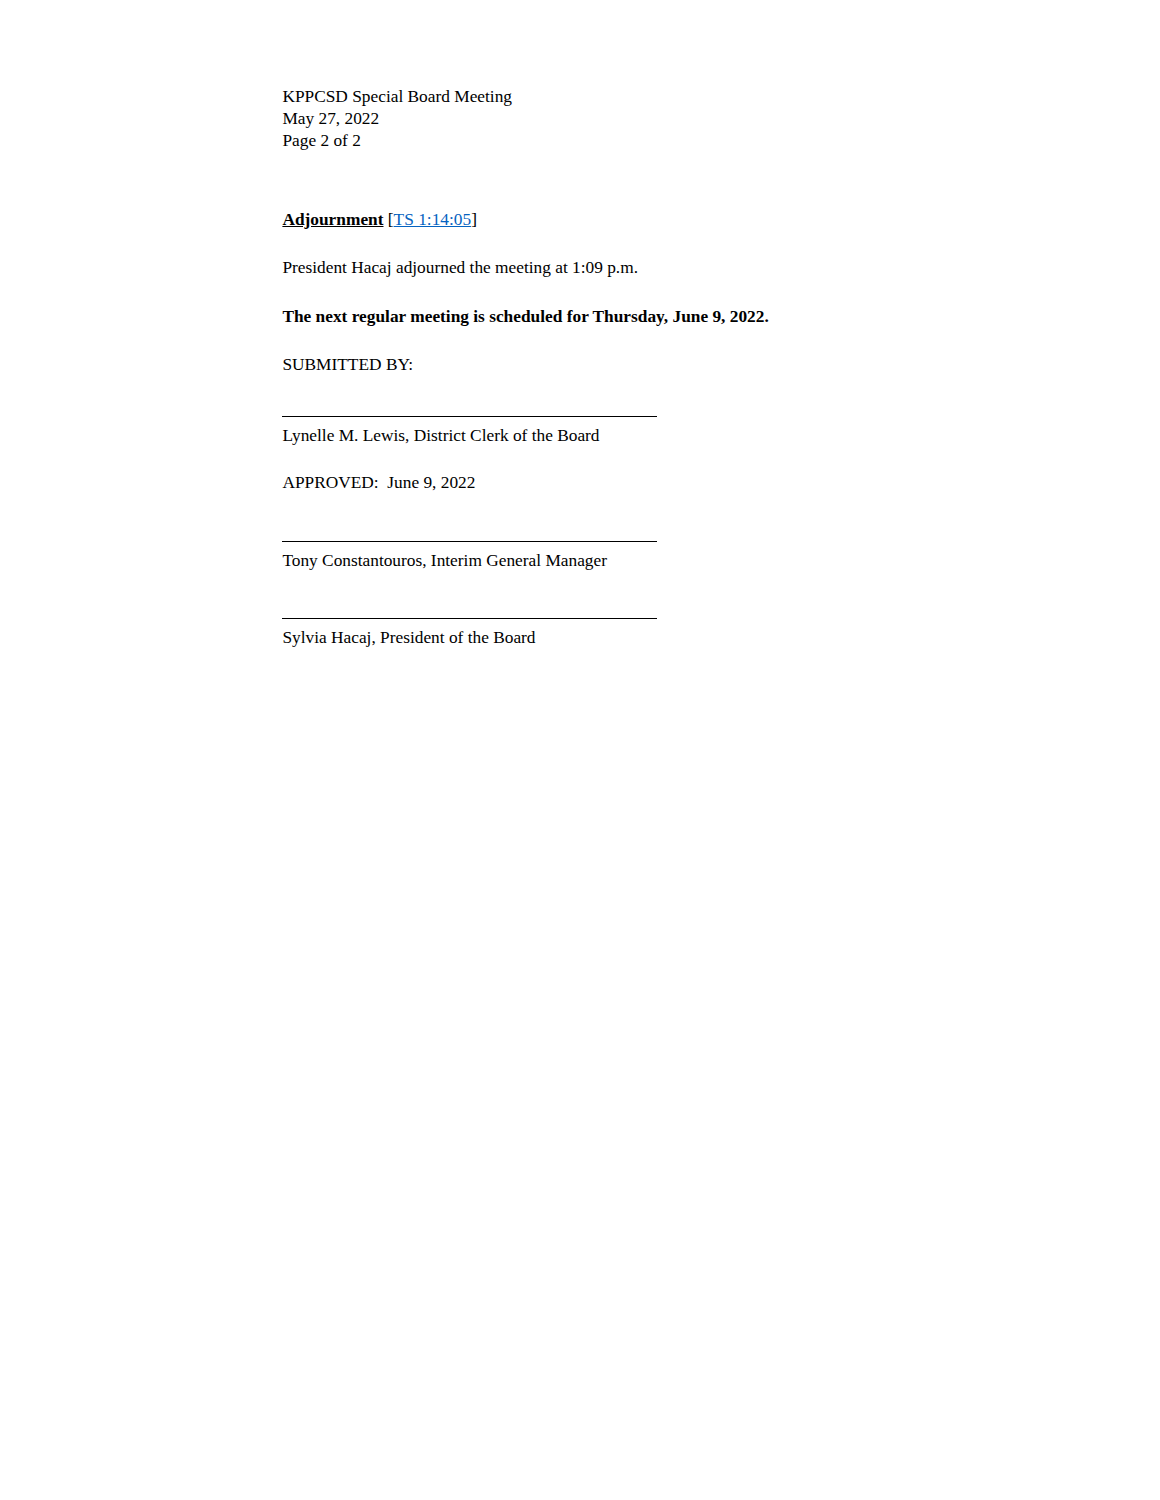KPPCSD Special Board Meeting
May 27, 2022
Page 2 of 2
Adjournment
[TS 1:14:05]
President Hacaj adjourned the meeting at 1:09 p.m.
The next regular meeting is scheduled for Thursday, June 9, 2022.
SUBMITTED BY:
Lynelle M. Lewis, District Clerk of the Board
APPROVED: June 9, 2022
Tony Constantouros, Interim General Manager
Sylvia Hacaj, President of the Board